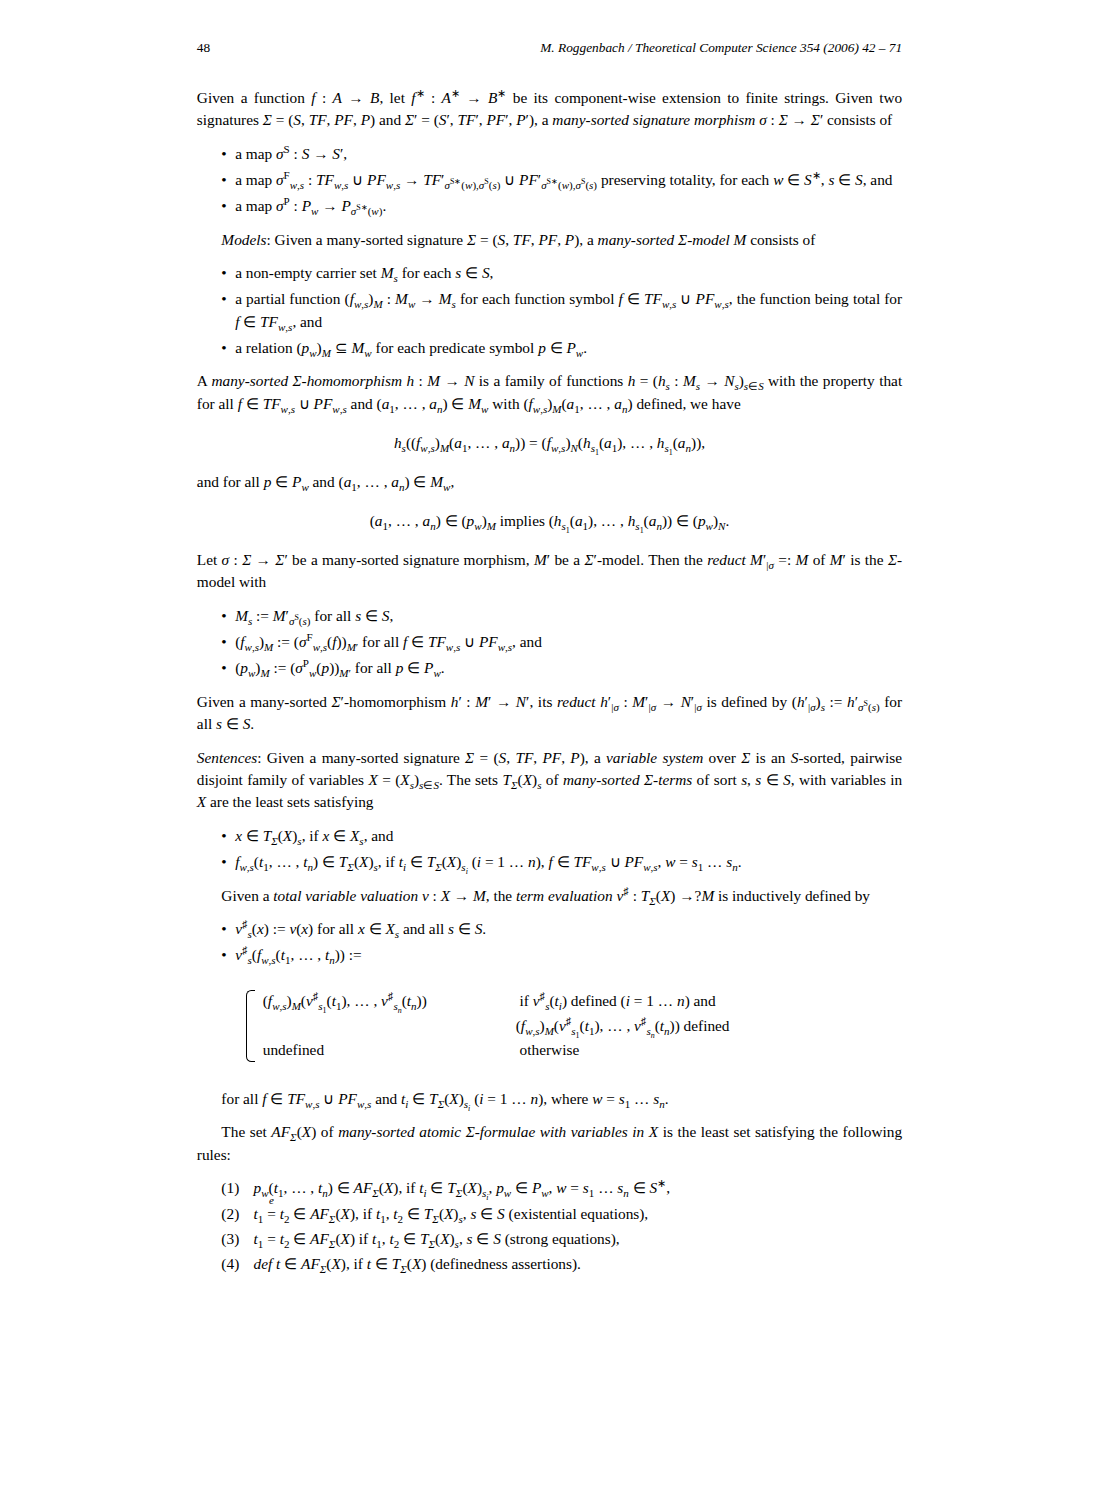48 M. Roggenbach / Theoretical Computer Science 354 (2006) 42 – 71
Given a function f : A → B, let f∗ : A∗ → B∗ be its component-wise extension to finite strings. Given two signatures Σ = (S, TF, PF, P) and Σ′ = (S′, TF′, PF′, P′), a many-sorted signature morphism σ : Σ → Σ′ consists of
a map σS : S → S′,
a map σFw,s : TFw,s ∪ PFw,s → TF′σS∗(w),σS(s) ∪ PF′σS∗(w),σS(s) preserving totality, for each w ∈ S∗, s ∈ S, and
a map σP : Pw → PσS∗(w).
Models: Given a many-sorted signature Σ = (S, TF, PF, P), a many-sorted Σ-model M consists of
a non-empty carrier set Ms for each s ∈ S,
a partial function (fw,s)M : Mw → Ms for each function symbol f ∈ TFw,s ∪ PFw,s, the function being total for f ∈ TFw,s, and
a relation (pw)M ⊆ Mw for each predicate symbol p ∈ Pw.
A many-sorted Σ-homomorphism h : M → N is a family of functions h = (hs : Ms → Ns)s∈S with the property that for all f ∈ TFw,s ∪ PFw,s and (a1, … , an) ∈ Mw with (fw,s)M(a1, … , an) defined, we have
hs((fw,s)M(a1, … , an)) = (fw,s)N(hs1(a1), … , hs1(an)),
and for all p ∈ Pw and (a1, … , an) ∈ Mw,
(a1, … , an) ∈ (pw)M implies (hs1(a1), … , hs1(an)) ∈ (pw)N.
Let σ : Σ → Σ′ be a many-sorted signature morphism, M′ be a Σ′-model. Then the reduct M′|σ =: M of M′ is the Σ-model with
Ms := M′σS(s) for all s ∈ S,
(fw,s)M := (σFw,s(f))M′ for all f ∈ TFw,s ∪ PFw,s, and
(pw)M := (σPw(p))M′ for all p ∈ Pw.
Given a many-sorted Σ′-homomorphism h′ : M′ → N′, its reduct h′|σ : M′|σ → N′|σ is defined by (h′|σ)s := h′σS(s) for all s ∈ S.
Sentences: Given a many-sorted signature Σ = (S, TF, PF, P), a variable system over Σ is an S-sorted, pairwise disjoint family of variables X = (Xs)s∈S. The sets TΣ(X)s of many-sorted Σ-terms of sort s, s ∈ S, with variables in X are the least sets satisfying
x ∈ TΣ(X)s, if x ∈ Xs, and
fw,s(t1, … , tn) ∈ TΣ(X)s, if ti ∈ TΣ(X)si (i = 1 … n), f ∈ TFw,s ∪ PFw,s, w = s1 … sn.
Given a total variable valuation v : X → M, the term evaluation v♯ : TΣ(X) →?M is inductively defined by
v♯s(x) := v(x) for all x ∈ Xs and all s ∈ S.
v♯s(fw,s(t1, … , tn)) :=
(fw,s)M(v♯s1(t1), … , v♯sn(tn)) if v♯s(ti) defined (i = 1 … n) and (fw,s)M(v♯s1(t1), … , v♯sn(tn)) defined undefined otherwise
for all f ∈ TFw,s ∪ PFw,s and ti ∈ TΣ(X)si (i = 1 … n), where w = s1 … sn.
The set AFΣ(X) of many-sorted atomic Σ-formulae with variables in X is the least set satisfying the following rules:
pw(t1, … , tn) ∈ AFΣ(X), if ti ∈ TΣ(X)si, pw ∈ Pw, w = s1 … sn ∈ S∗,
t1 e= t2 ∈ AFΣ(X), if t1, t2 ∈ TΣ(X)s, s ∈ S (existential equations),
t1 = t2 ∈ AFΣ(X) if t1, t2 ∈ TΣ(X)s, s ∈ S (strong equations),
def t ∈ AFΣ(X), if t ∈ TΣ(X) (definedness assertions).